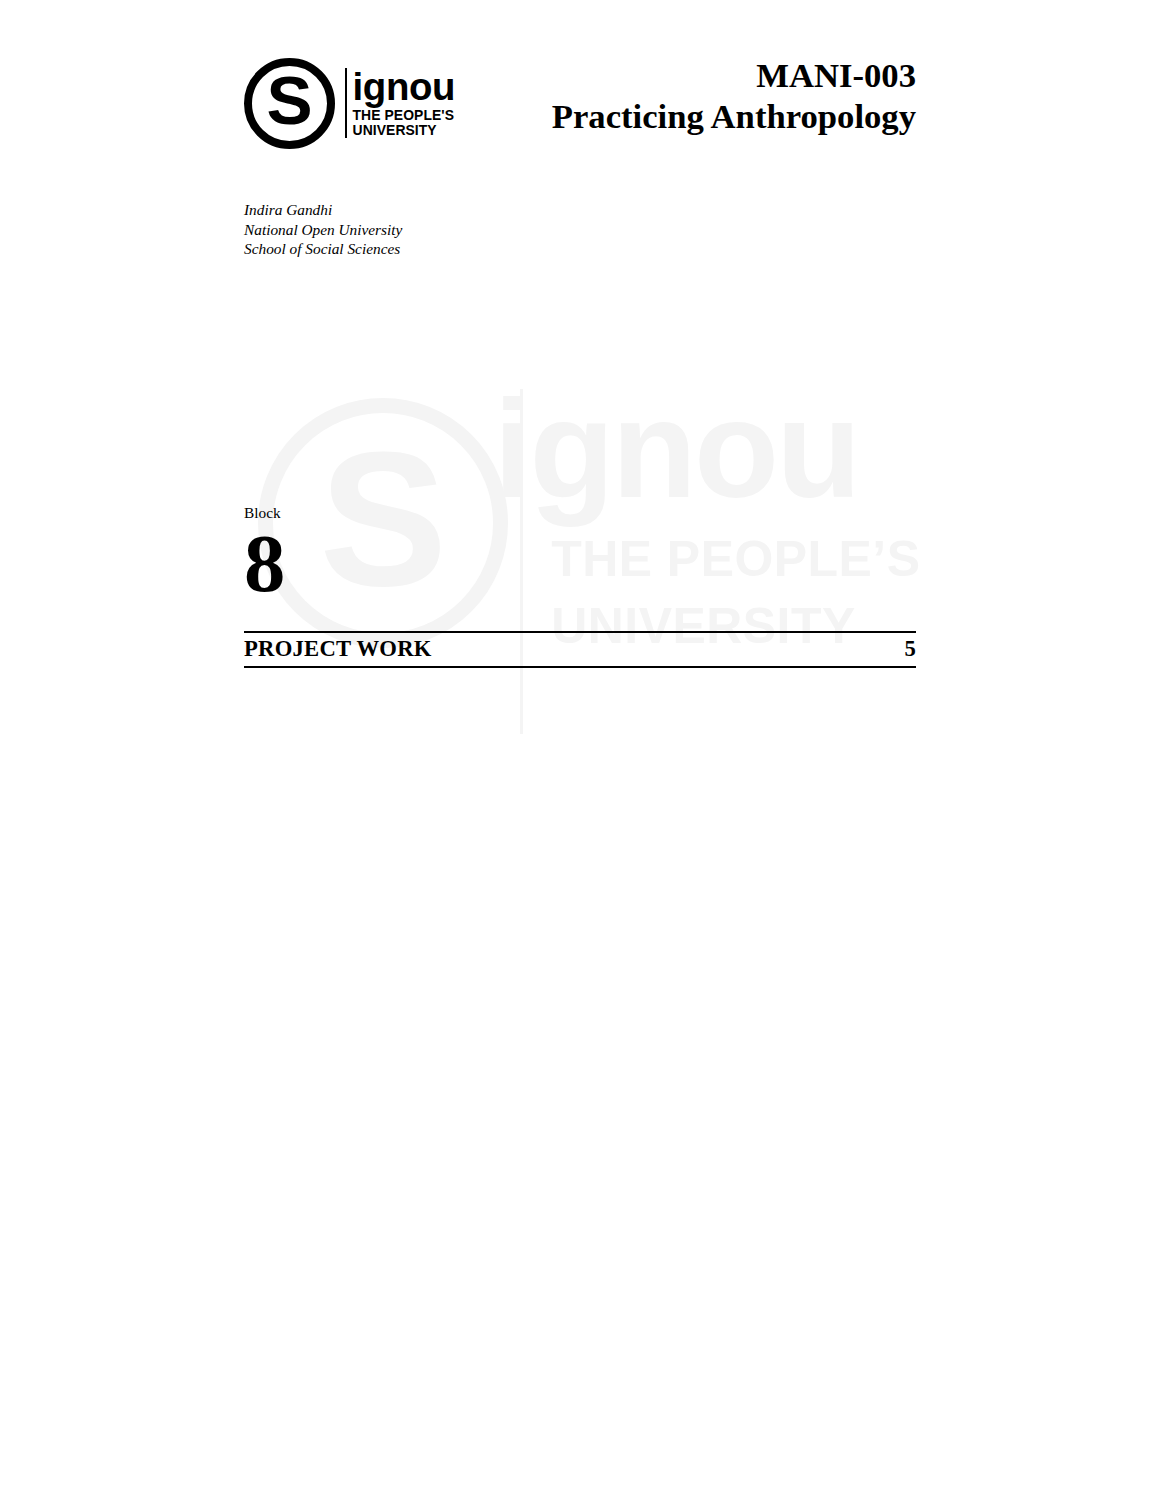ignou
THE PEOPLE’S
UNIVERSITY
ignou THE PEOPLE'S UNIVERSITY
MANI-003 Practicing Anthropology
Indira Gandhi
National Open University
School of Social Sciences
Block
8
PROJECT WORK 5